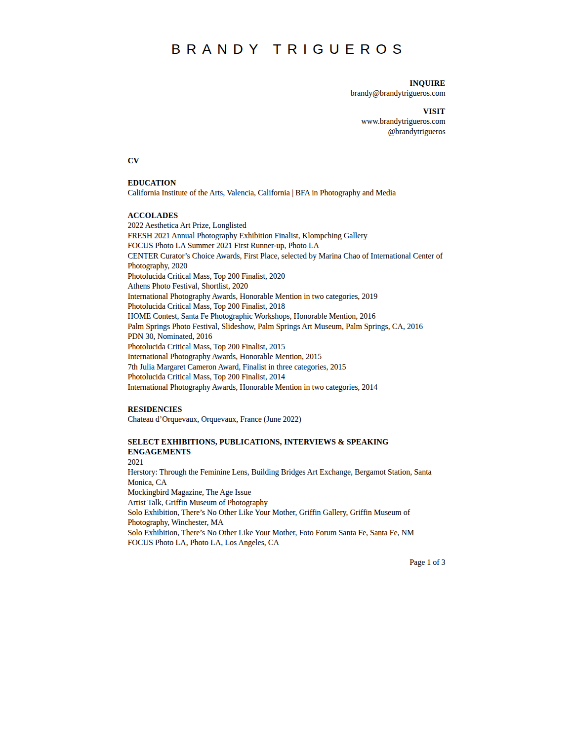BRANDY TRIGUEROS
INQUIRE
brandy@brandytrigueros.com
VISIT
www.brandytrigueros.com
@brandytrigueros
CV
EDUCATION
California Institute of the Arts, Valencia, California | BFA in Photography and Media
ACCOLADES
2022 Aesthetica Art Prize, Longlisted
FRESH 2021 Annual Photography Exhibition Finalist, Klompching Gallery
FOCUS Photo LA Summer 2021 First Runner-up, Photo LA
CENTER Curator’s Choice Awards, First Place, selected by Marina Chao of International Center of Photography, 2020
Photolucida Critical Mass, Top 200 Finalist, 2020
Athens Photo Festival, Shortlist, 2020
International Photography Awards, Honorable Mention in two categories, 2019
Photolucida Critical Mass, Top 200 Finalist, 2018
HOME Contest, Santa Fe Photographic Workshops, Honorable Mention, 2016
Palm Springs Photo Festival, Slideshow, Palm Springs Art Museum, Palm Springs, CA, 2016
PDN 30, Nominated, 2016
Photolucida Critical Mass, Top 200 Finalist, 2015
International Photography Awards, Honorable Mention, 2015
7th Julia Margaret Cameron Award, Finalist in three categories, 2015
Photolucida Critical Mass, Top 200 Finalist, 2014
International Photography Awards, Honorable Mention in two categories, 2014
RESIDENCIES
Chateau d’Orquevaux, Orquevaux, France (June 2022)
SELECT EXHIBITIONS, PUBLICATIONS, INTERVIEWS & SPEAKING ENGAGEMENTS
2021
Herstory: Through the Feminine Lens, Building Bridges Art Exchange, Bergamot Station, Santa Monica, CA
Mockingbird Magazine, The Age Issue
Artist Talk, Griffin Museum of Photography
Solo Exhibition, There’s No Other Like Your Mother, Griffin Gallery, Griffin Museum of Photography, Winchester, MA
Solo Exhibition, There’s No Other Like Your Mother, Foto Forum Santa Fe, Santa Fe, NM
FOCUS Photo LA, Photo LA, Los Angeles, CA
Page 1 of 3